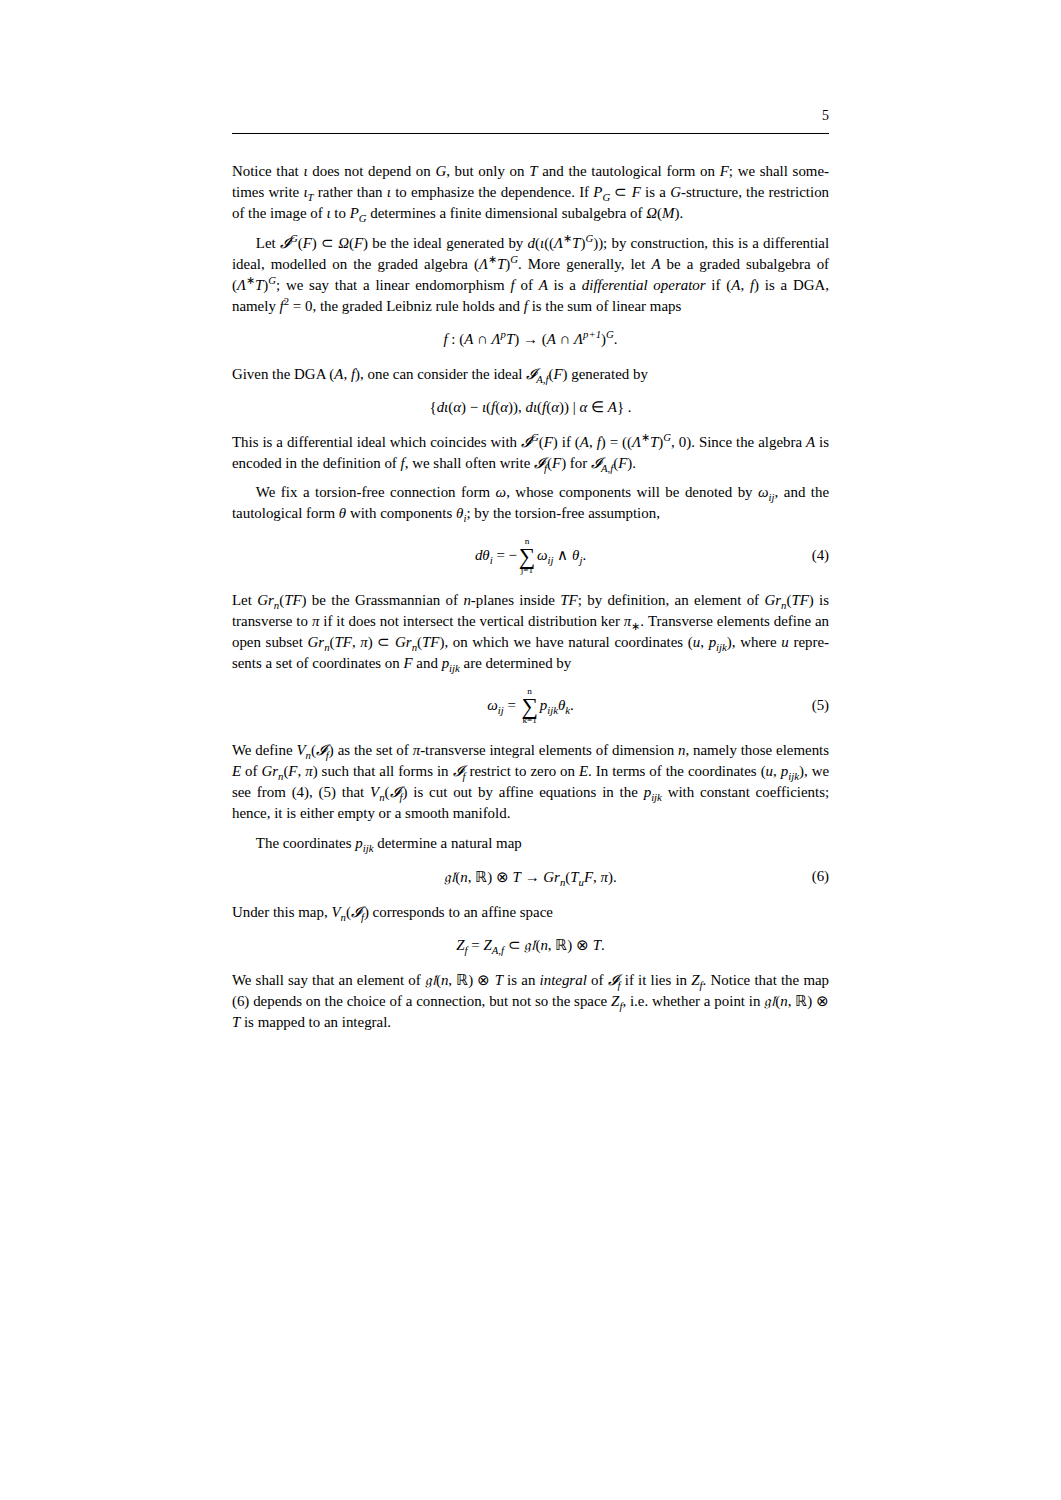5
Notice that ι does not depend on G, but only on T and the tautological form on F; we shall sometimes write ιT rather than ι to emphasize the dependence. If PG ⊂ F is a G-structure, the restriction of the image of ι to PG determines a finite dimensional subalgebra of Ω(M).
Let 𝓘G(F) ⊂ Ω(F) be the ideal generated by d(ι((Λ∗T)G)); by construction, this is a differential ideal, modelled on the graded algebra (Λ∗T)G. More generally, let A be a graded subalgebra of (Λ∗T)G; we say that a linear endomorphism f of A is a differential operator if (A, f) is a DGA, namely f2 = 0, the graded Leibniz rule holds and f is the sum of linear maps
f : (A ∩ ΛpT) → (A ∩ Λp+1)G.
Given the DGA (A, f), one can consider the ideal 𝓘A,f(F) generated by
{dι(α) − ι(f(α)), dι(f(α)) | α ∈ A} .
This is a differential ideal which coincides with 𝓘G(F) if (A, f) = ((Λ∗T)G, 0). Since the algebra A is encoded in the definition of f, we shall often write 𝓘f(F) for 𝓘A,f(F).
We fix a torsion-free connection form ω, whose components will be denoted by ωij, and the tautological form θ with components θi; by the torsion-free assumption,
dθi = −n∑j=1 ωij ∧ θj. (4)
Let Grn(TF) be the Grassmannian of n-planes inside TF; by definition, an element of Grn(TF) is transverse to π if it does not intersect the vertical distribution ker π∗. Transverse elements define an open subset Grn(TF, π) ⊂ Grn(TF), on which we have natural coordinates (u, pijk), where u represents a set of coordinates on F and pijk are determined by
ωij = n∑k=1 pijkθk. (5)
We define Vn(𝓘f) as the set of π-transverse integral elements of dimension n, namely those elements E of Grn(F, π) such that all forms in 𝓘f restrict to zero on E. In terms of the coordinates (u, pijk), we see from (4), (5) that Vn(𝓘f) is cut out by affine equations in the pijk with constant coefficients; hence, it is either empty or a smooth manifold.
The coordinates pijk determine a natural map
𝔤𝔩(n, ℝ) ⊗ T → Grn(TuF, π). (6)
Under this map, Vn(𝓘f) corresponds to an affine space
Zf = ZA,f ⊂ 𝔤𝔩(n, ℝ) ⊗ T.
We shall say that an element of 𝔤𝔩(n, ℝ) ⊗ T is an integral of 𝓘f if it lies in Zf. Notice that the map (6) depends on the choice of a connection, but not so the space Zf, i.e. whether a point in 𝔤𝔩(n, ℝ) ⊗ T is mapped to an integral.